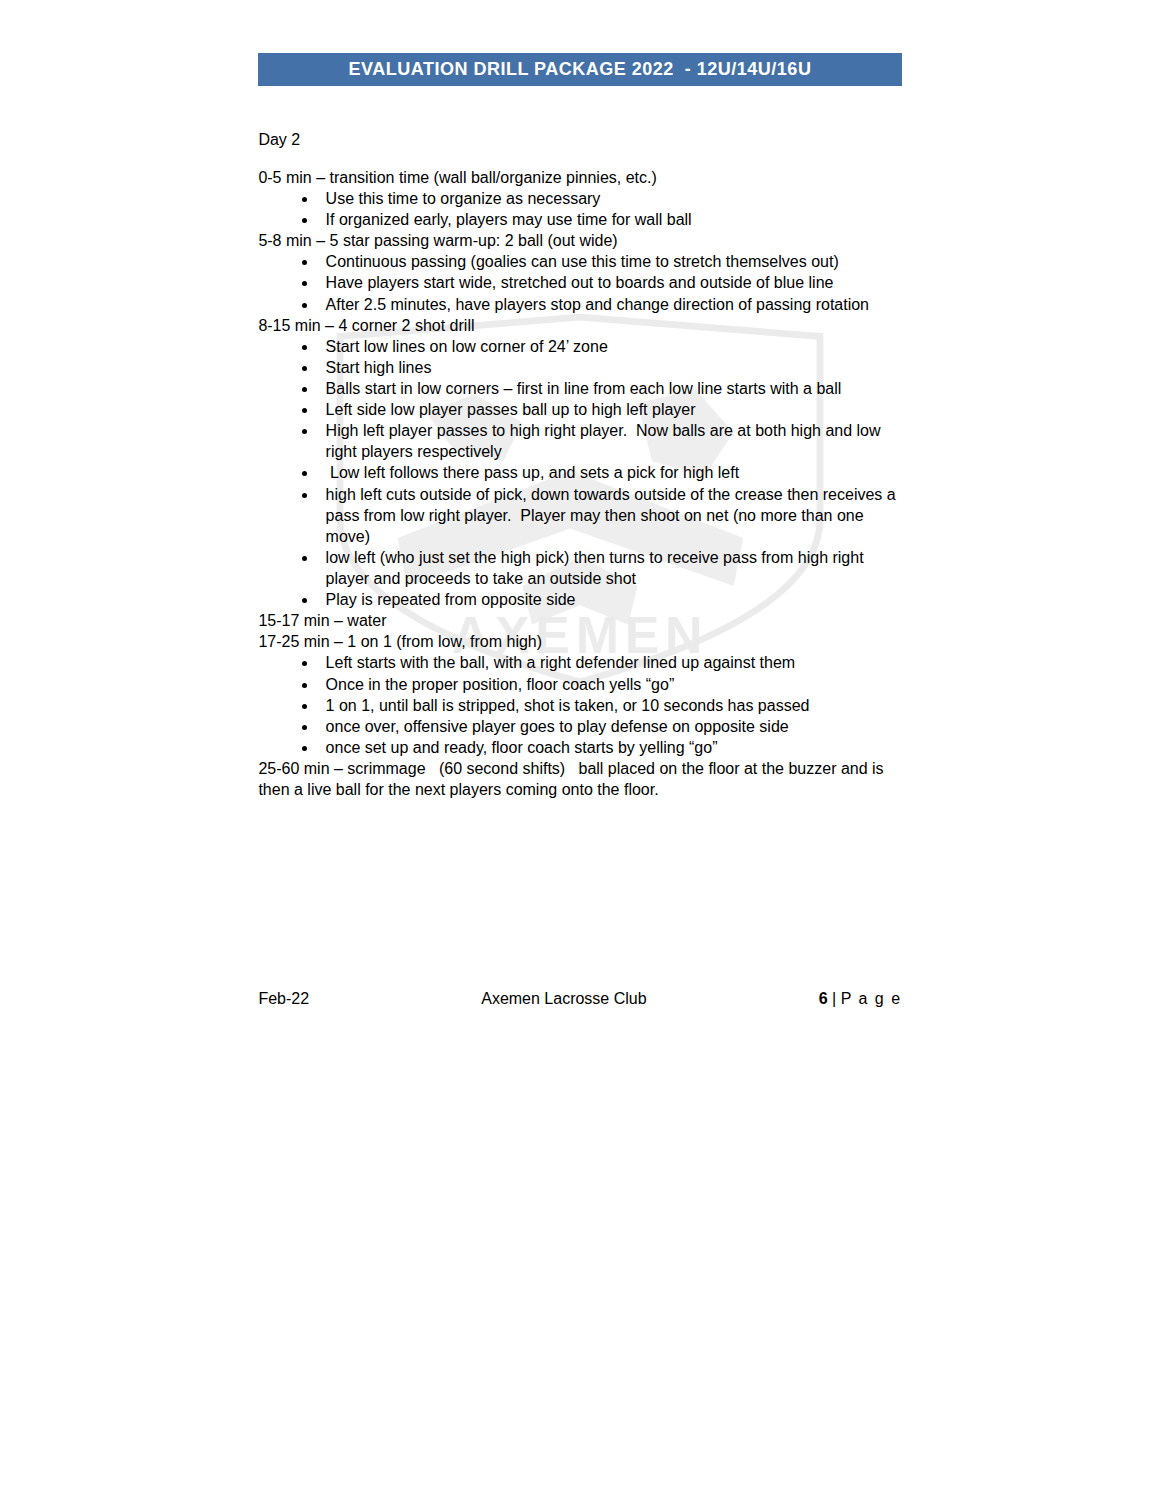EVALUATION DRILL PACKAGE 2022 - 12U/14U/16U
AXEMEN
Day 2
0-5 min – transition time (wall ball/organize pinnies, etc.)
Use this time to organize as necessary
If organized early, players may use time for wall ball
5-8 min – 5 star passing warm-up: 2 ball (out wide)
Continuous passing (goalies can use this time to stretch themselves out)
Have players start wide, stretched out to boards and outside of blue line
After 2.5 minutes, have players stop and change direction of passing rotation
8-15 min – 4 corner 2 shot drill
Start low lines on low corner of 24’ zone
Start high lines
Balls start in low corners – first in line from each low line starts with a ball
Left side low player passes ball up to high left player
High left player passes to high right player. Now balls are at both high and low right players respectively
Low left follows there pass up, and sets a pick for high left
high left cuts outside of pick, down towards outside of the crease then receives a pass from low right player. Player may then shoot on net (no more than one move)
low left (who just set the high pick) then turns to receive pass from high right player and proceeds to take an outside shot
Play is repeated from opposite side
15-17 min – water
17-25 min – 1 on 1 (from low, from high)
Left starts with the ball, with a right defender lined up against them
Once in the proper position, floor coach yells “go”
1 on 1, until ball is stripped, shot is taken, or 10 seconds has passed
once over, offensive player goes to play defense on opposite side
once set up and ready, floor coach starts by yelling “go”
25-60 min – scrimmage (60 second shifts) ball placed on the floor at the buzzer and is then a live ball for the next players coming onto the floor.
Feb-22
Axemen Lacrosse Club
6 | P a g e